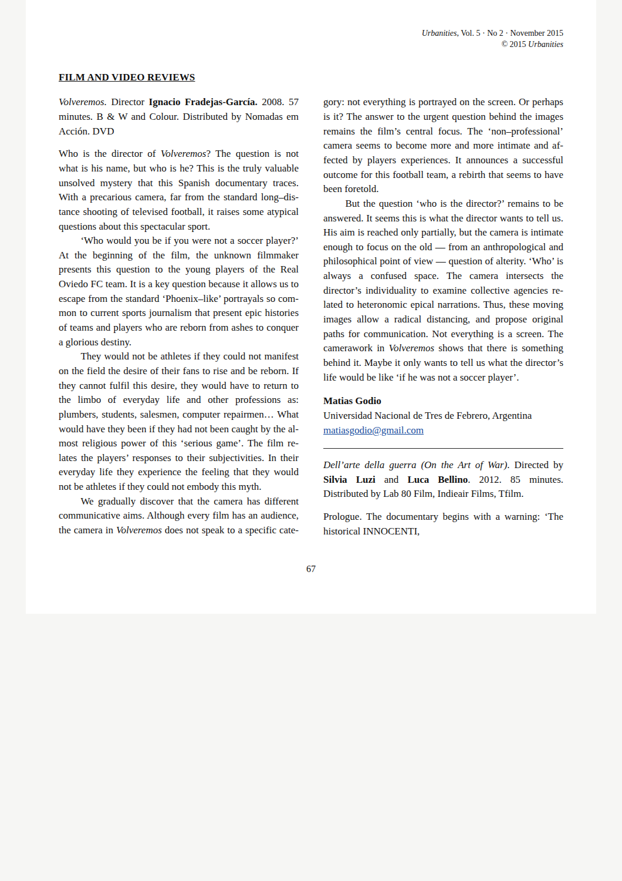Urbanities, Vol. 5 · No 2 · November 2015 © 2015 Urbanities
FILM AND VIDEO REVIEWS
Volveremos. Director Ignacio Fradejas-García. 2008. 57 minutes. B & W and Colour. Distributed by Nomadas em Acción. DVD
Who is the director of Volveremos? The question is not what is his name, but who is he? This is the truly valuable unsolved mystery that this Spanish documentary traces. With a precarious camera, far from the standard long–distance shooting of televised football, it raises some atypical questions about this spectacular sport.
‘Who would you be if you were not a soccer player?’ At the beginning of the film, the unknown filmmaker presents this question to the young players of the Real Oviedo FC team. It is a key question because it allows us to escape from the standard ‘Phoenix–like’ portrayals so common to current sports journalism that present epic histories of teams and players who are reborn from ashes to conquer a glorious destiny.
They would not be athletes if they could not manifest on the field the desire of their fans to rise and be reborn. If they cannot fulfil this desire, they would have to return to the limbo of everyday life and other professions as: plumbers, students, salesmen, computer repairmen… What would have they been if they had not been caught by the almost religious power of this ‘serious game’. The film relates the players’ responses to their subjectivities. In their everyday life they experience the feeling that they would not be athletes if they could not embody this myth.
We gradually discover that the camera has different communicative aims. Although every film has an audience, the camera in Volveremos does not speak to a specific category: not everything is portrayed on the screen. Or perhaps is it? The answer to the urgent question behind the images remains the film’s central focus. The ‘non–professional’ camera seems to become more and more intimate and affected by players experiences. It announces a successful outcome for this football team, a rebirth that seems to have been foretold.
But the question ‘who is the director?’ remains to be answered. It seems this is what the director wants to tell us. His aim is reached only partially, but the camera is intimate enough to focus on the old — from an anthropological and philosophical point of view — question of alterity. ‘Who’ is always a confused space. The camera intersects the director’s individuality to examine collective agencies related to heteronomic epical narrations. Thus, these moving images allow a radical distancing, and propose original paths for communication. Not everything is a screen. The camerawork in Volveremos shows that there is something behind it. Maybe it only wants to tell us what the director’s life would be like ‘if he was not a soccer player’.
Matias Godio Universidad Nacional de Tres de Febrero, Argentina matiasgodio@gmail.com
Dell’arte della guerra (On the Art of War). Directed by Silvia Luzi and Luca Bellino. 2012. 85 minutes. Distributed by Lab 80 Film, Indieair Films, Tfilm.
Prologue. The documentary begins with a warning: ‘The historical INNOCENTI,
67